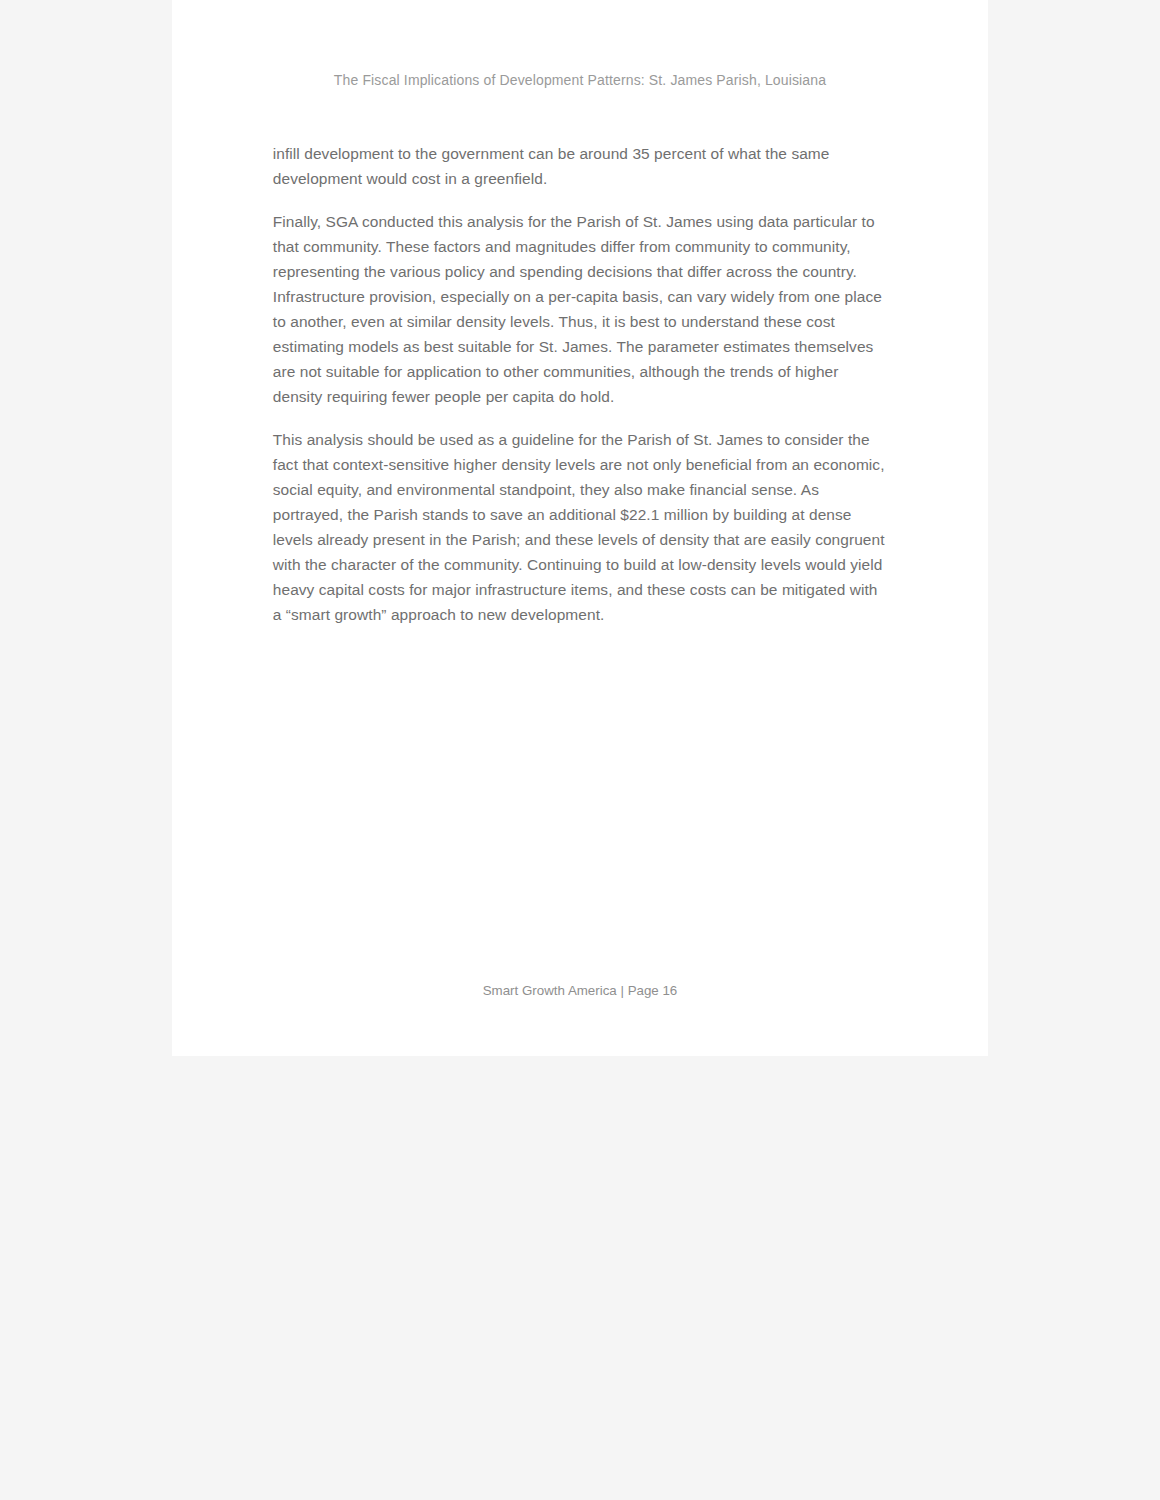The Fiscal Implications of Development Patterns: St. James Parish, Louisiana
infill development to the government can be around 35 percent of what the same development would cost in a greenfield.
Finally, SGA conducted this analysis for the Parish of St. James using data particular to that community. These factors and magnitudes differ from community to community, representing the various policy and spending decisions that differ across the country. Infrastructure provision, especially on a per-capita basis, can vary widely from one place to another, even at similar density levels. Thus, it is best to understand these cost estimating models as best suitable for St. James. The parameter estimates themselves are not suitable for application to other communities, although the trends of higher density requiring fewer people per capita do hold.
This analysis should be used as a guideline for the Parish of St. James to consider the fact that context-sensitive higher density levels are not only beneficial from an economic, social equity, and environmental standpoint, they also make financial sense. As portrayed, the Parish stands to save an additional $22.1 million by building at dense levels already present in the Parish; and these levels of density that are easily congruent with the character of the community. Continuing to build at low-density levels would yield heavy capital costs for major infrastructure items, and these costs can be mitigated with a “smart growth” approach to new development.
Smart Growth America | Page 16